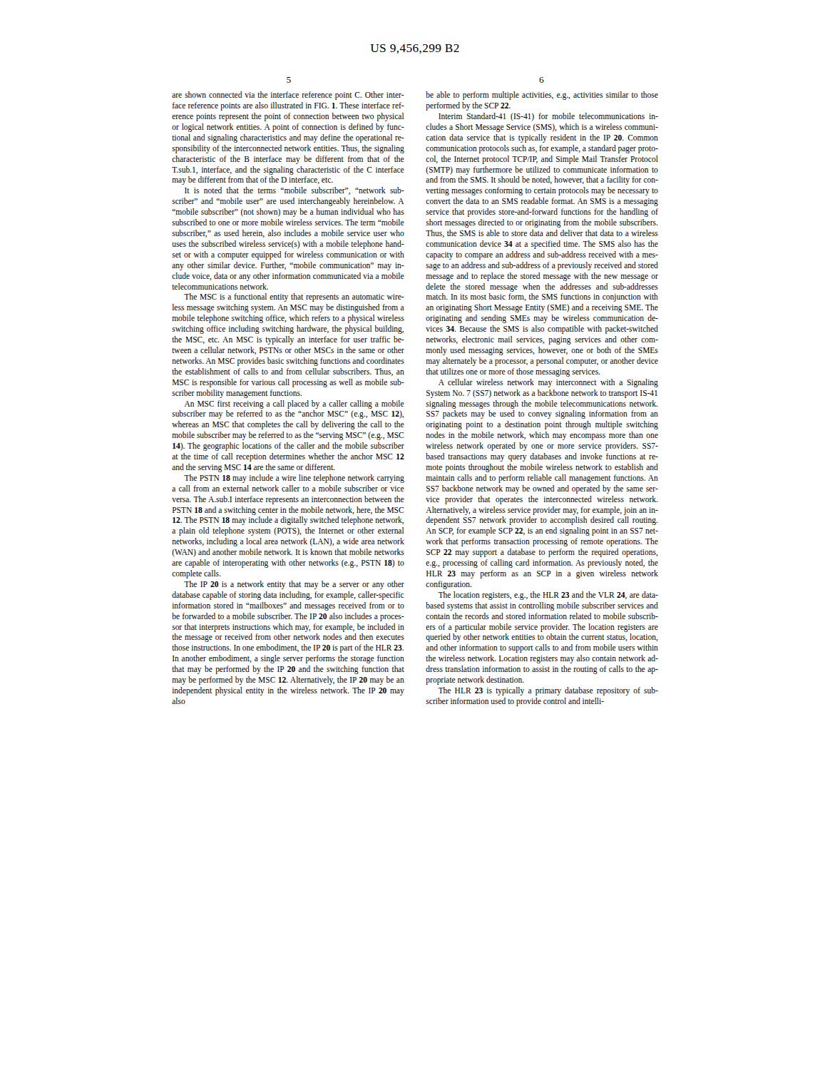US 9,456,299 B2
5 6
are shown connected via the interface reference point C. Other interface reference points are also illustrated in FIG. 1. These interface reference points represent the point of connection between two physical or logical network entities. A point of connection is defined by functional and signaling characteristics and may define the operational responsibility of the interconnected network entities. Thus, the signaling characteristic of the B interface may be different from that of the T.sub.1, interface, and the signaling characteristic of the C interface may be different from that of the D interface, etc.
It is noted that the terms “mobile subscriber”, “network subscriber” and “mobile user” are used interchangeably hereinbelow. A “mobile subscriber” (not shown) may be a human individual who has subscribed to one or more mobile wireless services. The term “mobile subscriber,” as used herein, also includes a mobile service user who uses the subscribed wireless service(s) with a mobile telephone handset or with a computer equipped for wireless communication or with any other similar device. Further, “mobile communication” may include voice, data or any other information communicated via a mobile telecommunications network.
The MSC is a functional entity that represents an automatic wireless message switching system. An MSC may be distinguished from a mobile telephone switching office, which refers to a physical wireless switching office including switching hardware, the physical building, the MSC, etc. An MSC is typically an interface for user traffic between a cellular network, PSTNs or other MSCs in the same or other networks. An MSC provides basic switching functions and coordinates the establishment of calls to and from cellular subscribers. Thus, an MSC is responsible for various call processing as well as mobile subscriber mobility management functions.
An MSC first receiving a call placed by a caller calling a mobile subscriber may be referred to as the “anchor MSC” (e.g., MSC 12), whereas an MSC that completes the call by delivering the call to the mobile subscriber may be referred to as the “serving MSC” (e.g., MSC 14). The geographic locations of the caller and the mobile subscriber at the time of call reception determines whether the anchor MSC 12 and the serving MSC 14 are the same or different.
The PSTN 18 may include a wire line telephone network carrying a call from an external network caller to a mobile subscriber or vice versa. The A.sub.I interface represents an interconnection between the PSTN 18 and a switching center in the mobile network, here, the MSC 12. The PSTN 18 may include a digitally switched telephone network, a plain old telephone system (POTS), the Internet or other external networks, including a local area network (LAN), a wide area network (WAN) and another mobile network. It is known that mobile networks are capable of interoperating with other networks (e.g., PSTN 18) to complete calls.
The IP 20 is a network entity that may be a server or any other database capable of storing data including, for example, caller-specific information stored in “mailboxes” and messages received from or to be forwarded to a mobile subscriber. The IP 20 also includes a processor that interprets instructions which may, for example, be included in the message or received from other network nodes and then executes those instructions. In one embodiment, the IP 20 is part of the HLR 23. In another embodiment, a single server performs the storage function that may be performed by the IP 20 and the switching function that may be performed by the MSC 12. Alternatively, the IP 20 may be an independent physical entity in the wireless network. The IP 20 may also
be able to perform multiple activities, e.g., activities similar to those performed by the SCP 22.
Interim Standard-41 (IS-41) for mobile telecommunications includes a Short Message Service (SMS), which is a wireless communication data service that is typically resident in the IP 20. Common communication protocols such as, for example, a standard pager protocol, the Internet protocol TCP/IP, and Simple Mail Transfer Protocol (SMTP) may furthermore be utilized to communicate information to and from the SMS. It should be noted, however, that a facility for converting messages conforming to certain protocols may be necessary to convert the data to an SMS readable format. An SMS is a messaging service that provides store-and-forward functions for the handling of short messages directed to or originating from the mobile subscribers. Thus, the SMS is able to store data and deliver that data to a wireless communication device 34 at a specified time. The SMS also has the capacity to compare an address and sub-address received with a message to an address and sub-address of a previously received and stored message and to replace the stored message with the new message or delete the stored message when the addresses and sub-addresses match. In its most basic form, the SMS functions in conjunction with an originating Short Message Entity (SME) and a receiving SME. The originating and sending SMEs may be wireless communication devices 34. Because the SMS is also compatible with packet-switched networks, electronic mail services, paging services and other commonly used messaging services, however, one or both of the SMEs may alternately be a processor, a personal computer, or another device that utilizes one or more of those messaging services.
A cellular wireless network may interconnect with a Signaling System No. 7 (SS7) network as a backbone network to transport IS-41 signaling messages through the mobile telecommunications network. SS7 packets may be used to convey signaling information from an originating point to a destination point through multiple switching nodes in the mobile network, which may encompass more than one wireless network operated by one or more service providers. SS7-based transactions may query databases and invoke functions at remote points throughout the mobile wireless network to establish and maintain calls and to perform reliable call management functions. An SS7 backbone network may be owned and operated by the same service provider that operates the interconnected wireless network. Alternatively, a wireless service provider may, for example, join an independent SS7 network provider to accomplish desired call routing. An SCP, for example SCP 22, is an end signaling point in an SS7 network that performs transaction processing of remote operations. The SCP 22 may support a database to perform the required operations, e.g., processing of calling card information. As previously noted, the HLR 23 may perform as an SCP in a given wireless network configuration.
The location registers, e.g., the HLR 23 and the VLR 24, are data-based systems that assist in controlling mobile subscriber services and contain the records and stored information related to mobile subscribers of a particular mobile service provider. The location registers are queried by other network entities to obtain the current status, location, and other information to support calls to and from mobile users within the wireless network. Location registers may also contain network address translation information to assist in the routing of calls to the appropriate network destination.
The HLR 23 is typically a primary database repository of subscriber information used to provide control and intelli-